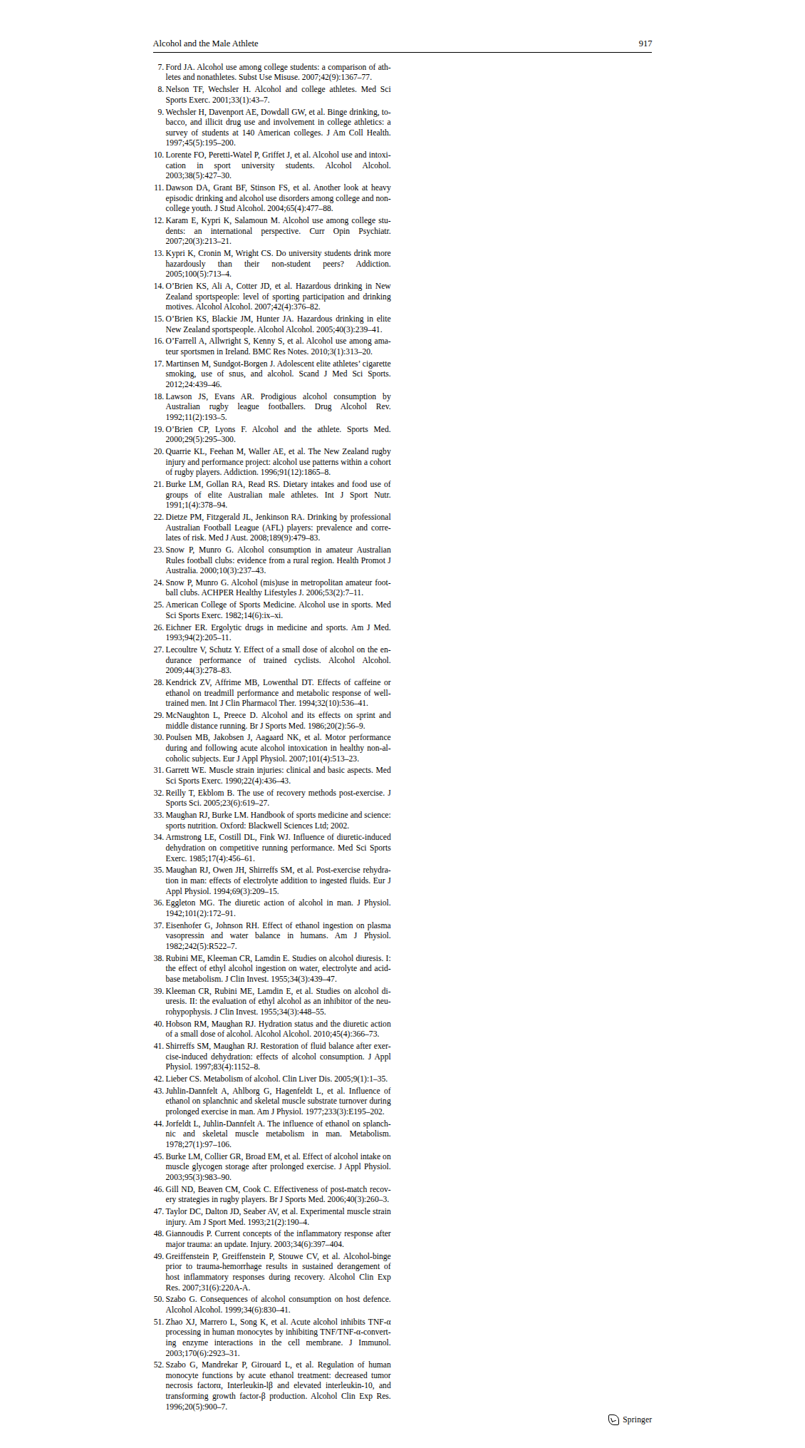Alcohol and the Male Athlete 917
Ford JA. Alcohol use among college students: a comparison of athletes and nonathletes. Subst Use Misuse. 2007;42(9):1367–77.
Nelson TF, Wechsler H. Alcohol and college athletes. Med Sci Sports Exerc. 2001;33(1):43–7.
Wechsler H, Davenport AE, Dowdall GW, et al. Binge drinking, tobacco, and illicit drug use and involvement in college athletics: a survey of students at 140 American colleges. J Am Coll Health. 1997;45(5):195–200.
Lorente FO, Peretti-Watel P, Griffet J, et al. Alcohol use and intoxication in sport university students. Alcohol Alcohol. 2003;38(5):427–30.
Dawson DA, Grant BF, Stinson FS, et al. Another look at heavy episodic drinking and alcohol use disorders among college and noncollege youth. J Stud Alcohol. 2004;65(4):477–88.
Karam E, Kypri K, Salamoun M. Alcohol use among college students: an international perspective. Curr Opin Psychiatr. 2007;20(3):213–21.
Kypri K, Cronin M, Wright CS. Do university students drink more hazardously than their non-student peers? Addiction. 2005;100(5):713–4.
O’Brien KS, Ali A, Cotter JD, et al. Hazardous drinking in New Zealand sportspeople: level of sporting participation and drinking motives. Alcohol Alcohol. 2007;42(4):376–82.
O’Brien KS, Blackie JM, Hunter JA. Hazardous drinking in elite New Zealand sportspeople. Alcohol Alcohol. 2005;40(3):239–41.
O’Farrell A, Allwright S, Kenny S, et al. Alcohol use among amateur sportsmen in Ireland. BMC Res Notes. 2010;3(1):313–20.
Martinsen M, Sundgot-Borgen J. Adolescent elite athletes’ cigarette smoking, use of snus, and alcohol. Scand J Med Sci Sports. 2012;24:439–46.
Lawson JS, Evans AR. Prodigious alcohol consumption by Australian rugby league footballers. Drug Alcohol Rev. 1992;11(2):193–5.
O’Brien CP, Lyons F. Alcohol and the athlete. Sports Med. 2000;29(5):295–300.
Quarrie KL, Feehan M, Waller AE, et al. The New Zealand rugby injury and performance project: alcohol use patterns within a cohort of rugby players. Addiction. 1996;91(12):1865–8.
Burke LM, Gollan RA, Read RS. Dietary intakes and food use of groups of elite Australian male athletes. Int J Sport Nutr. 1991;1(4):378–94.
Dietze PM, Fitzgerald JL, Jenkinson RA. Drinking by professional Australian Football League (AFL) players: prevalence and correlates of risk. Med J Aust. 2008;189(9):479–83.
Snow P, Munro G. Alcohol consumption in amateur Australian Rules football clubs: evidence from a rural region. Health Promot J Australia. 2000;10(3):237–43.
Snow P, Munro G. Alcohol (mis)use in metropolitan amateur football clubs. ACHPER Healthy Lifestyles J. 2006;53(2):7–11.
American College of Sports Medicine. Alcohol use in sports. Med Sci Sports Exerc. 1982;14(6):ix–xi.
Eichner ER. Ergolytic drugs in medicine and sports. Am J Med. 1993;94(2):205–11.
Lecoultre V, Schutz Y. Effect of a small dose of alcohol on the endurance performance of trained cyclists. Alcohol Alcohol. 2009;44(3):278–83.
Kendrick ZV, Affrime MB, Lowenthal DT. Effects of caffeine or ethanol on treadmill performance and metabolic response of well-trained men. Int J Clin Pharmacol Ther. 1994;32(10):536–41.
McNaughton L, Preece D. Alcohol and its effects on sprint and middle distance running. Br J Sports Med. 1986;20(2):56–9.
Poulsen MB, Jakobsen J, Aagaard NK, et al. Motor performance during and following acute alcohol intoxication in healthy non-alcoholic subjects. Eur J Appl Physiol. 2007;101(4):513–23.
Garrett WE. Muscle strain injuries: clinical and basic aspects. Med Sci Sports Exerc. 1990;22(4):436–43.
Reilly T, Ekblom B. The use of recovery methods post-exercise. J Sports Sci. 2005;23(6):619–27.
Maughan RJ, Burke LM. Handbook of sports medicine and science: sports nutrition. Oxford: Blackwell Sciences Ltd; 2002.
Armstrong LE, Costill DL, Fink WJ. Influence of diuretic-induced dehydration on competitive running performance. Med Sci Sports Exerc. 1985;17(4):456–61.
Maughan RJ, Owen JH, Shirreffs SM, et al. Post-exercise rehydration in man: effects of electrolyte addition to ingested fluids. Eur J Appl Physiol. 1994;69(3):209–15.
Eggleton MG. The diuretic action of alcohol in man. J Physiol. 1942;101(2):172–91.
Eisenhofer G, Johnson RH. Effect of ethanol ingestion on plasma vasopressin and water balance in humans. Am J Physiol. 1982;242(5):R522–7.
Rubini ME, Kleeman CR, Lamdin E. Studies on alcohol diuresis. I: the effect of ethyl alcohol ingestion on water, electrolyte and acid-base metabolism. J Clin Invest. 1955;34(3):439–47.
Kleeman CR, Rubini ME, Lamdin E, et al. Studies on alcohol diuresis. II: the evaluation of ethyl alcohol as an inhibitor of the neurohypophysis. J Clin Invest. 1955;34(3):448–55.
Hobson RM, Maughan RJ. Hydration status and the diuretic action of a small dose of alcohol. Alcohol Alcohol. 2010;45(4):366–73.
Shirreffs SM, Maughan RJ. Restoration of fluid balance after exercise-induced dehydration: effects of alcohol consumption. J Appl Physiol. 1997;83(4):1152–8.
Lieber CS. Metabolism of alcohol. Clin Liver Dis. 2005;9(1):1–35.
Juhlin-Dannfelt A, Ahlborg G, Hagenfeldt L, et al. Influence of ethanol on splanchnic and skeletal muscle substrate turnover during prolonged exercise in man. Am J Physiol. 1977;233(3):E195–202.
Jorfeldt L, Juhlin-Dannfelt A. The influence of ethanol on splanchnic and skeletal muscle metabolism in man. Metabolism. 1978;27(1):97–106.
Burke LM, Collier GR, Broad EM, et al. Effect of alcohol intake on muscle glycogen storage after prolonged exercise. J Appl Physiol. 2003;95(3):983–90.
Gill ND, Beaven CM, Cook C. Effectiveness of post-match recovery strategies in rugby players. Br J Sports Med. 2006;40(3):260–3.
Taylor DC, Dalton JD, Seaber AV, et al. Experimental muscle strain injury. Am J Sport Med. 1993;21(2):190–4.
Giannoudis P. Current concepts of the inflammatory response after major trauma: an update. Injury. 2003;34(6):397–404.
Greiffenstein P, Greiffenstein P, Stouwe CV, et al. Alcohol-binge prior to trauma-hemorrhage results in sustained derangement of host inflammatory responses during recovery. Alcohol Clin Exp Res. 2007;31(6):220A-A.
Szabo G. Consequences of alcohol consumption on host defence. Alcohol Alcohol. 1999;34(6):830–41.
Zhao XJ, Marrero L, Song K, et al. Acute alcohol inhibits TNF-α processing in human monocytes by inhibiting TNF/TNF-α-converting enzyme interactions in the cell membrane. J Immunol. 2003;170(6):2923–31.
Szabo G, Mandrekar P, Girouard L, et al. Regulation of human monocyte functions by acute ethanol treatment: decreased tumor necrosis factorα, Interleukin-lβ and elevated interleukin-10, and transforming growth factor-β production. Alcohol Clin Exp Res. 1996;20(5):900–7.
Springer